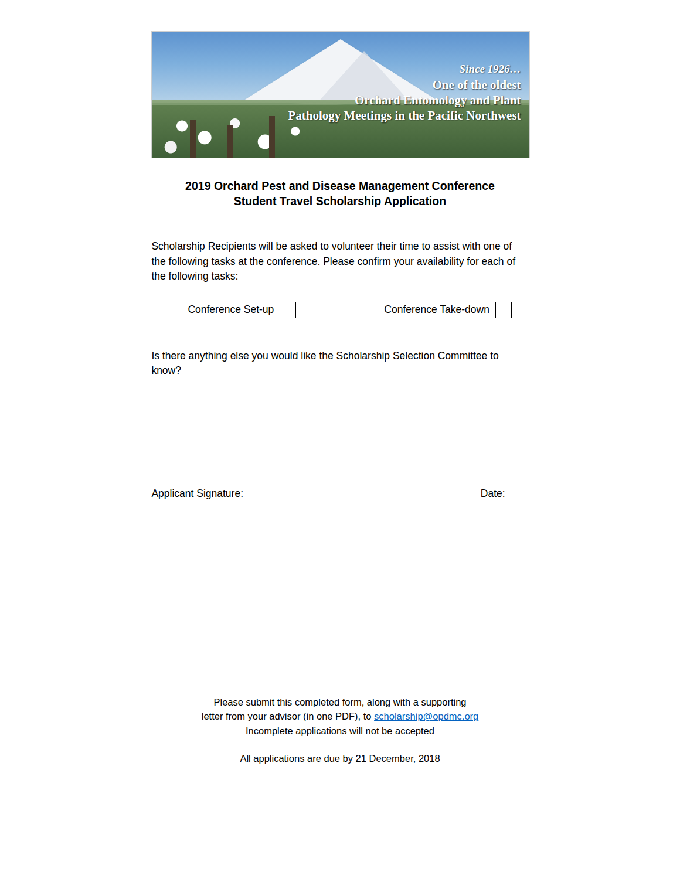Since 1926…
One of the oldest
Orchard Entomology and Plant
Pathology Meetings in the Pacific Northwest
2019 Orchard Pest and Disease Management Conference Student Travel Scholarship Application
Scholarship Recipients will be asked to volunteer their time to assist with one of the following tasks at the conference. Please confirm your availability for each of the following tasks:
Conference Set-up
Conference Take-down
Is there anything else you would like the Scholarship Selection Committee to know?
Applicant Signature:
Date:
Please submit this completed form, along with a supporting
letter from your advisor (in one PDF), to scholarship@opdmc.org
Incomplete applications will not be accepted
All applications are due by 21 December, 2018